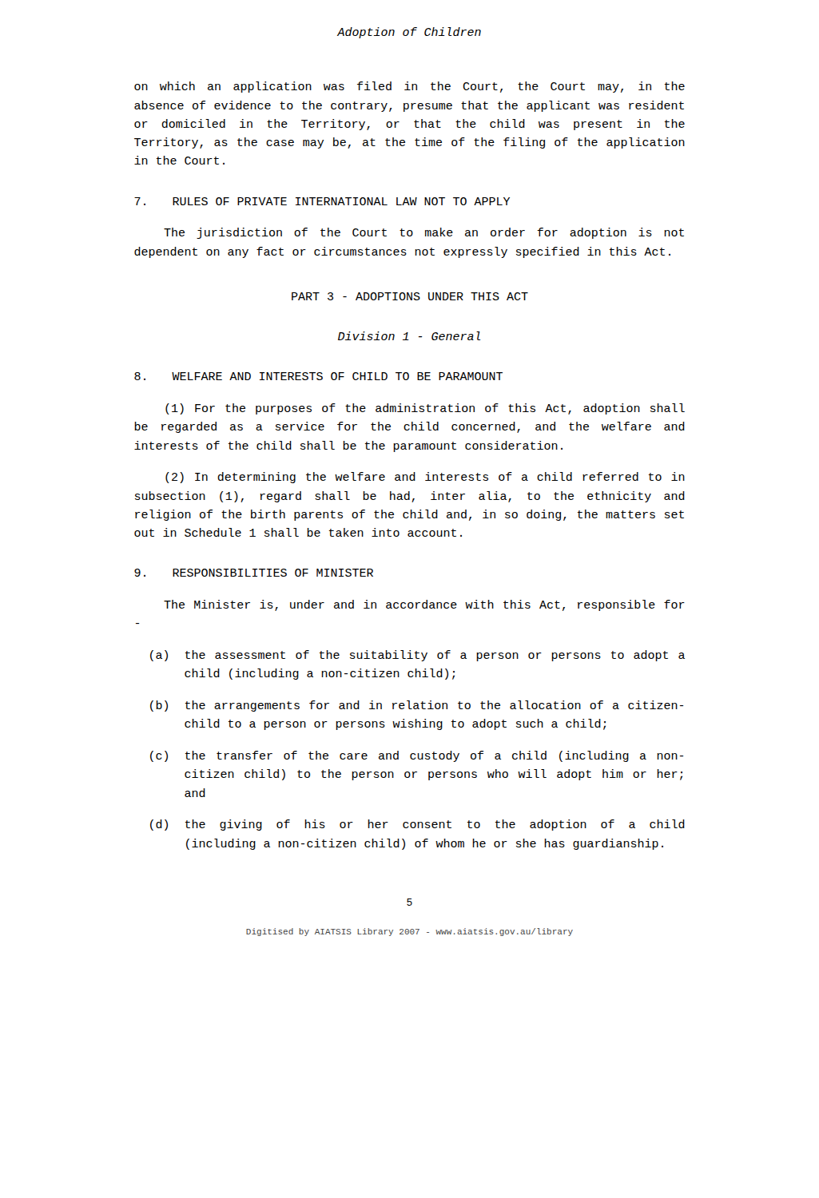Adoption of Children
on which an application was filed in the Court, the Court may, in the absence of evidence to the contrary, presume that the applicant was resident or domiciled in the Territory, or that the child was present in the Territory, as the case may be, at the time of the filing of the application in the Court.
7. Rules of private international law not to apply
The jurisdiction of the Court to make an order for adoption is not dependent on any fact or circumstances not expressly specified in this Act.
Part 3 - Adoptions under this Act
Division 1 - General
8. Welfare and interests of child to be paramount
(1) For the purposes of the administration of this Act, adoption shall be regarded as a service for the child concerned, and the welfare and interests of the child shall be the paramount consideration.
(2) In determining the welfare and interests of a child referred to in subsection (1), regard shall be had, inter alia, to the ethnicity and religion of the birth parents of the child and, in so doing, the matters set out in Schedule 1 shall be taken into account.
9. Responsibilities of Minister
The Minister is, under and in accordance with this Act, responsible for -
(a) the assessment of the suitability of a person or persons to adopt a child (including a non-citizen child);
(b) the arrangements for and in relation to the allocation of a citizen-child to a person or persons wishing to adopt such a child;
(c) the transfer of the care and custody of a child (including a non-citizen child) to the person or persons who will adopt him or her; and
(d) the giving of his or her consent to the adoption of a child (including a non-citizen child) of whom he or she has guardianship.
5
Digitised by AIATSIS Library 2007 - www.aiatsis.gov.au/library